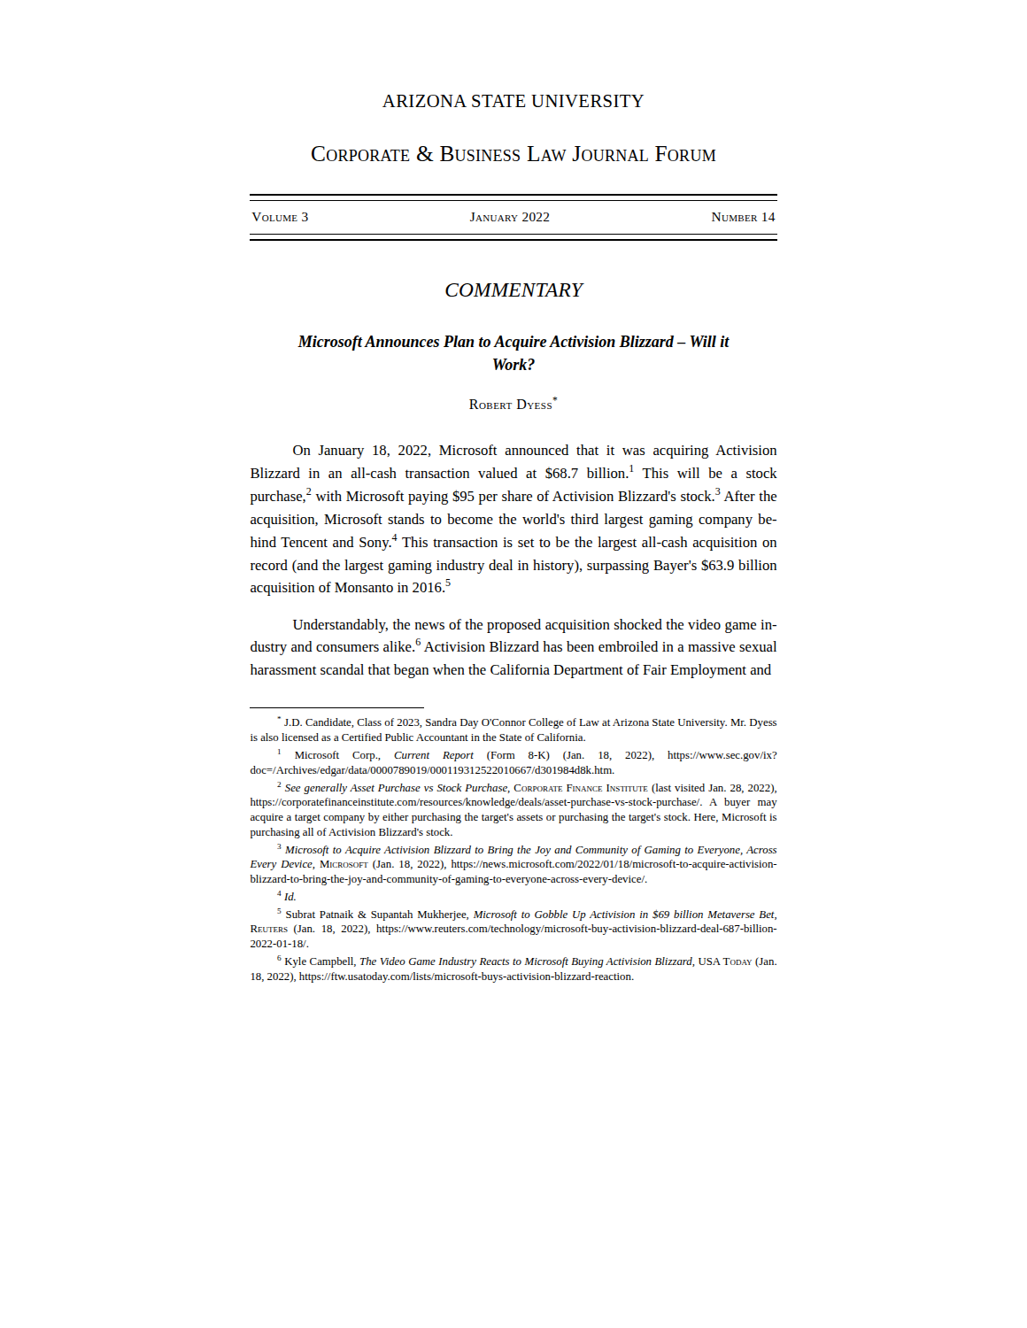Arizona State University
Corporate & Business Law Journal Forum
Volume 3 January 2022 Number 14
COMMENTARY
Microsoft Announces Plan to Acquire Activision Blizzard – Will it Work?
Robert Dyess*
On January 18, 2022, Microsoft announced that it was acquiring Activision Blizzard in an all-cash transaction valued at $68.7 billion.1 This will be a stock purchase,2 with Microsoft paying $95 per share of Activision Blizzard's stock.3 After the acquisition, Microsoft stands to become the world's third largest gaming company behind Tencent and Sony.4 This transaction is set to be the largest all-cash acquisition on record (and the largest gaming industry deal in history), surpassing Bayer's $63.9 billion acquisition of Monsanto in 2016.5
Understandably, the news of the proposed acquisition shocked the video game industry and consumers alike.6 Activision Blizzard has been embroiled in a massive sexual harassment scandal that began when the California Department of Fair Employment and
* J.D. Candidate, Class of 2023, Sandra Day O'Connor College of Law at Arizona State University. Mr. Dyess is also licensed as a Certified Public Accountant in the State of California.
1 Microsoft Corp., Current Report (Form 8-K) (Jan. 18, 2022), https://www.sec.gov/ix?doc=/Archives/edgar/data/0000789019/000119312522010667/d301984d8k.htm.
2 See generally Asset Purchase vs Stock Purchase, Corporate Finance Institute (last visited Jan. 28, 2022), https://corporatefinanceinstitute.com/resources/knowledge/deals/asset-purchase-vs-stock-purchase/. A buyer may acquire a target company by either purchasing the target's assets or purchasing the target's stock. Here, Microsoft is purchasing all of Activision Blizzard's stock.
3 Microsoft to Acquire Activision Blizzard to Bring the Joy and Community of Gaming to Everyone, Across Every Device, Microsoft (Jan. 18, 2022), https://news.microsoft.com/2022/01/18/microsoft-to-acquire-activision-blizzard-to-bring-the-joy-and-community-of-gaming-to-everyone-across-every-device/.
4 Id.
5 Subrat Patnaik & Supantah Mukherjee, Microsoft to Gobble Up Activision in $69 billion Metaverse Bet, Reuters (Jan. 18, 2022), https://www.reuters.com/technology/microsoft-buy-activision-blizzard-deal-687-billion-2022-01-18/.
6 Kyle Campbell, The Video Game Industry Reacts to Microsoft Buying Activision Blizzard, USA Today (Jan. 18, 2022), https://ftw.usatoday.com/lists/microsoft-buys-activision-blizzard-reaction.